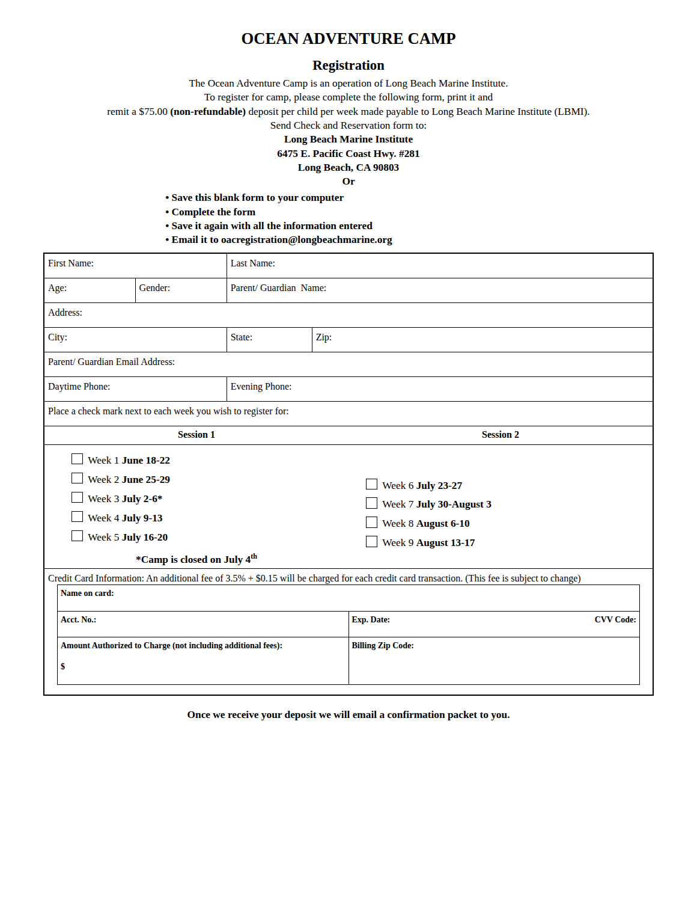OCEAN ADVENTURE CAMP
Registration
The Ocean Adventure Camp is an operation of Long Beach Marine Institute.
To register for camp, please complete the following form, print it and
remit a $75.00 (non-refundable) deposit per child per week made payable to Long Beach Marine Institute (LBMI).
Send Check and Reservation form to:
Long Beach Marine Institute
6475 E. Pacific Coast Hwy. #281
Long Beach, CA 90803
Or
• Save this blank form to your computer
• Complete the form
• Save it again with all the information entered
• Email it to oacregistration@longbeachmarine.org
| First Name: | Last Name: |
| Age: | Gender: | Parent/ Guardian Name: |
| Address: |
| City: | State: | Zip: |
| Parent/ Guardian Email Address: |
| Daytime Phone: | Evening Phone: |
| Place a check mark next to each week you wish to register for: |
| / Session 1 / Session 2 / / Week 1 June 18-22 Week 2 June 25-29 Week 3 July 2-6* Week 4 July 9-13 Week 5 July 16-20 *Camp is closed on July 4 th / Week 6 July 23-27 Week 7 July 30-August 3 Week 8 August 6-10 Week 9 August 13-17 / |
| Credit Card Information: An additional fee of 3.5% + $0.15 will be charged for each credit card transaction. (This fee is subject to change) / Name on card: / / Acct. No.: / Exp. Date: CVV Code: / / Amount Authorized to Charge (not including additional fees): $ / Billing Zip Code: / |
Once we receive your deposit we will email a confirmation packet to you.